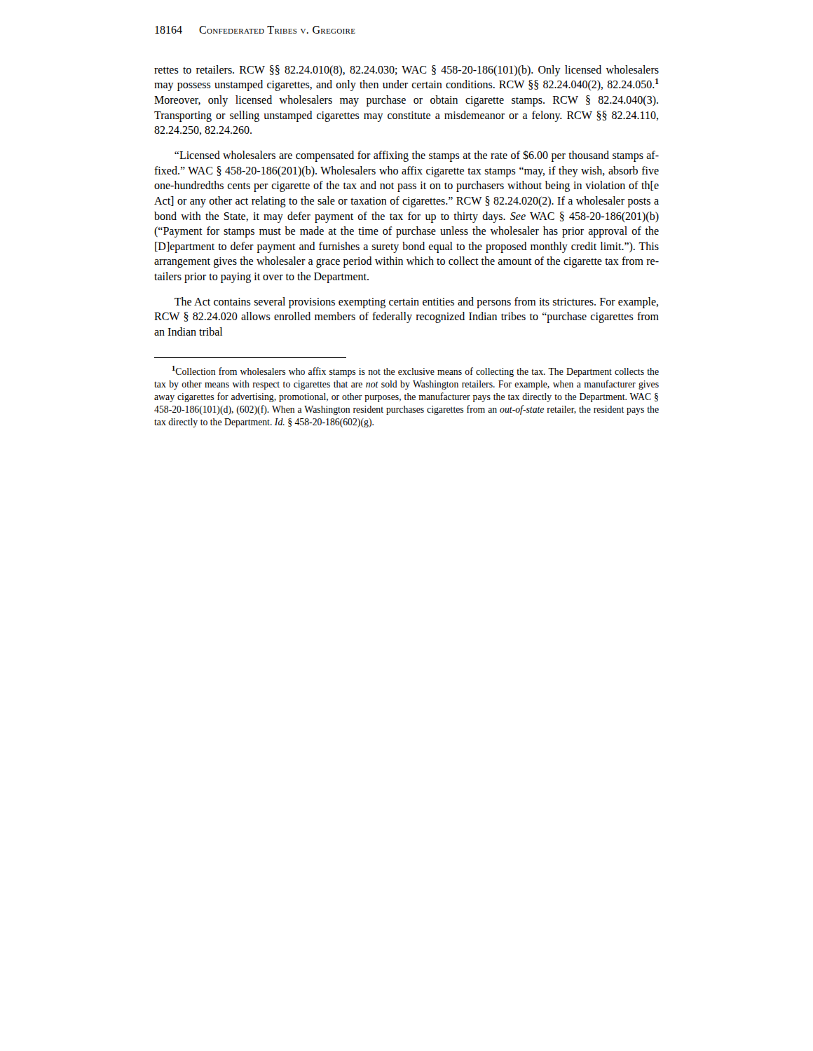18164 Confederated Tribes v. Gregoire
rettes to retailers. RCW §§ 82.24.010(8), 82.24.030; WAC § 458-20-186(101)(b). Only licensed wholesalers may possess unstamped cigarettes, and only then under certain conditions. RCW §§ 82.24.040(2), 82.24.050.1 Moreover, only licensed wholesalers may purchase or obtain cigarette stamps. RCW § 82.24.040(3). Transporting or selling unstamped cigarettes may constitute a misdemeanor or a felony. RCW §§ 82.24.110, 82.24.250, 82.24.260.
“Licensed wholesalers are compensated for affixing the stamps at the rate of $6.00 per thousand stamps affixed.” WAC § 458-20-186(201)(b). Wholesalers who affix cigarette tax stamps “may, if they wish, absorb five one-hundredths cents per cigarette of the tax and not pass it on to purchasers without being in violation of th[e Act] or any other act relating to the sale or taxation of cigarettes.” RCW § 82.24.020(2). If a wholesaler posts a bond with the State, it may defer payment of the tax for up to thirty days. See WAC § 458-20-186(201)(b) (“Payment for stamps must be made at the time of purchase unless the wholesaler has prior approval of the [D]epartment to defer payment and furnishes a surety bond equal to the proposed monthly credit limit.”). This arrangement gives the wholesaler a grace period within which to collect the amount of the cigarette tax from retailers prior to paying it over to the Department.
The Act contains several provisions exempting certain entities and persons from its strictures. For example, RCW § 82.24.020 allows enrolled members of federally recognized Indian tribes to “purchase cigarettes from an Indian tribal
1 Collection from wholesalers who affix stamps is not the exclusive means of collecting the tax. The Department collects the tax by other means with respect to cigarettes that are not sold by Washington retailers. For example, when a manufacturer gives away cigarettes for advertising, promotional, or other purposes, the manufacturer pays the tax directly to the Department. WAC § 458-20-186(101)(d), (602)(f). When a Washington resident purchases cigarettes from an out-of-state retailer, the resident pays the tax directly to the Department. Id. § 458-20-186(602)(g).